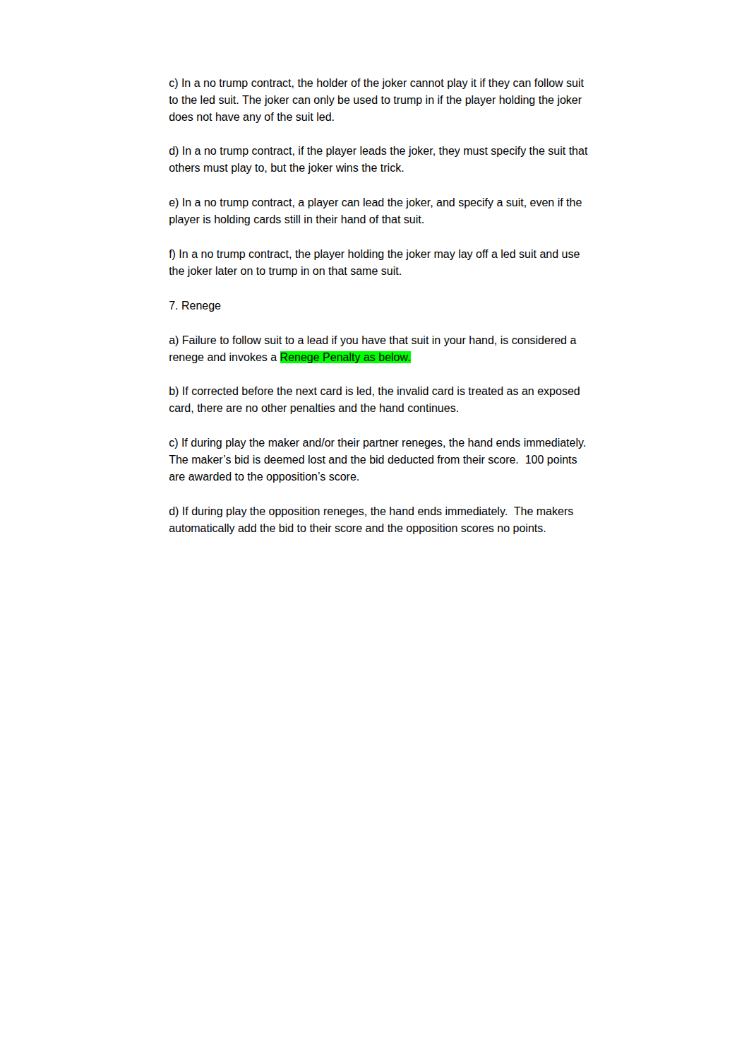c) In a no trump contract, the holder of the joker cannot play it if they can follow suit to the led suit. The joker can only be used to trump in if the player holding the joker does not have any of the suit led.
d) In a no trump contract, if the player leads the joker, they must specify the suit that others must play to, but the joker wins the trick.
e) In a no trump contract, a player can lead the joker, and specify a suit, even if the player is holding cards still in their hand of that suit.
f) In a no trump contract, the player holding the joker may lay off a led suit and use the joker later on to trump in on that same suit.
7. Renege
a) Failure to follow suit to a lead if you have that suit in your hand, is considered a renege and invokes a Renege Penalty as below.
b) If corrected before the next card is led, the invalid card is treated as an exposed card, there are no other penalties and the hand continues.
c) If during play the maker and/or their partner reneges, the hand ends immediately. The maker’s bid is deemed lost and the bid deducted from their score. 100 points are awarded to the opposition’s score.
d) If during play the opposition reneges, the hand ends immediately. The makers automatically add the bid to their score and the opposition scores no points.